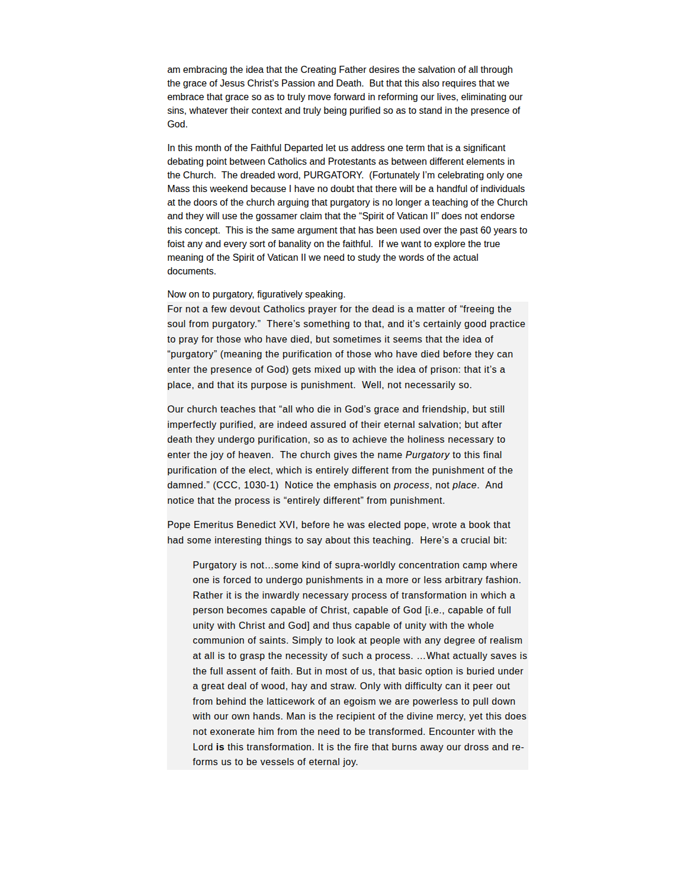am embracing the idea that the Creating Father desires the salvation of all through the grace of Jesus Christ’s Passion and Death. But that this also requires that we embrace that grace so as to truly move forward in reforming our lives, eliminating our sins, whatever their context and truly being purified so as to stand in the presence of God.
In this month of the Faithful Departed let us address one term that is a significant debating point between Catholics and Protestants as between different elements in the Church. The dreaded word, PURGATORY. (Fortunately I’m celebrating only one Mass this weekend because I have no doubt that there will be a handful of individuals at the doors of the church arguing that purgatory is no longer a teaching of the Church and they will use the gossamer claim that the “Spirit of Vatican II” does not endorse this concept. This is the same argument that has been used over the past 60 years to foist any and every sort of banality on the faithful. If we want to explore the true meaning of the Spirit of Vatican II we need to study the words of the actual documents.
Now on to purgatory, figuratively speaking.
For not a few devout Catholics prayer for the dead is a matter of “freeing the soul from purgatory.” There’s something to that, and it’s certainly good practice to pray for those who have died, but sometimes it seems that the idea of “purgatory” (meaning the purification of those who have died before they can enter the presence of God) gets mixed up with the idea of prison: that it’s a place, and that its purpose is punishment. Well, not necessarily so.
Our church teaches that “all who die in God’s grace and friendship, but still imperfectly purified, are indeed assured of their eternal salvation; but after death they undergo purification, so as to achieve the holiness necessary to enter the joy of heaven. The church gives the name Purgatory to this final purification of the elect, which is entirely different from the punishment of the damned.” (CCC, 1030-1) Notice the emphasis on process, not place. And notice that the process is “entirely different” from punishment.
Pope Emeritus Benedict XVI, before he was elected pope, wrote a book that had some interesting things to say about this teaching. Here’s a crucial bit:
Purgatory is not…some kind of supra-worldly concentration camp where one is forced to undergo punishments in a more or less arbitrary fashion. Rather it is the inwardly necessary process of transformation in which a person becomes capable of Christ, capable of God [i.e., capable of full unity with Christ and God] and thus capable of unity with the whole communion of saints. Simply to look at people with any degree of realism at all is to grasp the necessity of such a process. …What actually saves is the full assent of faith. But in most of us, that basic option is buried under a great deal of wood, hay and straw. Only with difficulty can it peer out from behind the latticework of an egoism we are powerless to pull down with our own hands. Man is the recipient of the divine mercy, yet this does not exonerate him from the need to be transformed. Encounter with the Lord is this transformation. It is the fire that burns away our dross and re-forms us to be vessels of eternal joy.